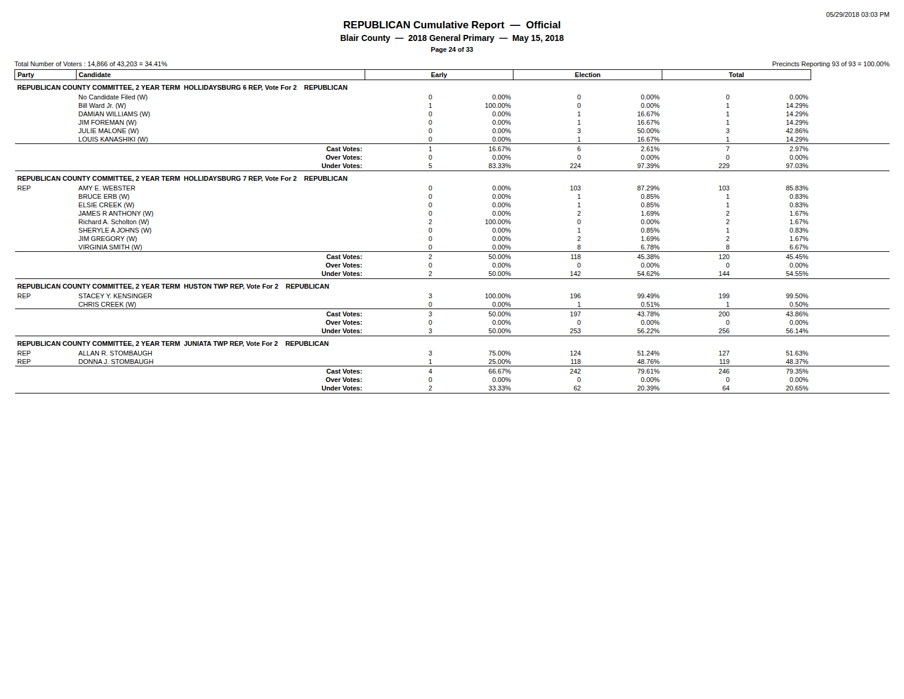05/29/2018 03:03 PM
REPUBLICAN Cumulative Report — Official
Blair County — 2018 General Primary — May 15, 2018
Page 24 of 33
Total Number of Voters : 14,866 of 43,203 = 34.41%
Precincts Reporting 93 of 93 = 100.00%
| Party | Candidate | Early | Election | Total | |
| --- | --- | --- | --- | --- | --- |
| REPUBLICAN COUNTY COMMITTEE, 2 YEAR TERM HOLLIDAYSBURG 6 REP, Vote For 2 REPUBLICAN |
| | No Candidate Filed (W) | 0 | 0.00% | 0 | 0.00% | 0 | 0.00% | |
| | Bill Ward Jr. (W) | 1 | 100.00% | 0 | 0.00% | 1 | 14.29% | |
| | DAMIAN WILLIAMS (W) | 0 | 0.00% | 1 | 16.67% | 1 | 14.29% | |
| | JIM FOREMAN (W) | 0 | 0.00% | 1 | 16.67% | 1 | 14.29% | |
| | JULIE MALONE (W) | 0 | 0.00% | 3 | 50.00% | 3 | 42.86% | |
| | LOUIS KANASHIKI (W) | 0 | 0.00% | 1 | 16.67% | 1 | 14.29% | |
| | Cast Votes: | 1 | 16.67% | 6 | 2.61% | 7 | 2.97% | |
| | Over Votes: | 0 | 0.00% | 0 | 0.00% | 0 | 0.00% | |
| | Under Votes: | 5 | 83.33% | 224 | 97.39% | 229 | 97.03% | |
| REPUBLICAN COUNTY COMMITTEE, 2 YEAR TERM HOLLIDAYSBURG 7 REP, Vote For 2 REPUBLICAN |
| REP | AMY E. WEBSTER | 0 | 0.00% | 103 | 87.29% | 103 | 85.83% | |
| | BRUCE ERB (W) | 0 | 0.00% | 1 | 0.85% | 1 | 0.83% | |
| | ELSIE CREEK (W) | 0 | 0.00% | 1 | 0.85% | 1 | 0.83% | |
| | JAMES R ANTHONY (W) | 0 | 0.00% | 2 | 1.69% | 2 | 1.67% | |
| | Richard A. Scholton (W) | 2 | 100.00% | 0 | 0.00% | 2 | 1.67% | |
| | SHERYLE A JOHNS (W) | 0 | 0.00% | 1 | 0.85% | 1 | 0.83% | |
| | JIM GREGORY (W) | 0 | 0.00% | 2 | 1.69% | 2 | 1.67% | |
| | VIRGINIA SMITH (W) | 0 | 0.00% | 8 | 6.78% | 8 | 6.67% | |
| | Cast Votes: | 2 | 50.00% | 118 | 45.38% | 120 | 45.45% | |
| | Over Votes: | 0 | 0.00% | 0 | 0.00% | 0 | 0.00% | |
| | Under Votes: | 2 | 50.00% | 142 | 54.62% | 144 | 54.55% | |
| REPUBLICAN COUNTY COMMITTEE, 2 YEAR TERM HUSTON TWP REP, Vote For 2 REPUBLICAN |
| REP | STACEY Y. KENSINGER | 3 | 100.00% | 196 | 99.49% | 199 | 99.50% | |
| | CHRIS CREEK (W) | 0 | 0.00% | 1 | 0.51% | 1 | 0.50% | |
| | Cast Votes: | 3 | 50.00% | 197 | 43.78% | 200 | 43.86% | |
| | Over Votes: | 0 | 0.00% | 0 | 0.00% | 0 | 0.00% | |
| | Under Votes: | 3 | 50.00% | 253 | 56.22% | 256 | 56.14% | |
| REPUBLICAN COUNTY COMMITTEE, 2 YEAR TERM JUNIATA TWP REP, Vote For 2 REPUBLICAN |
| REP | ALLAN R. STOMBAUGH | 3 | 75.00% | 124 | 51.24% | 127 | 51.63% | |
| REP | DONNA J. STOMBAUGH | 1 | 25.00% | 118 | 48.76% | 119 | 48.37% | |
| | Cast Votes: | 4 | 66.67% | 242 | 79.61% | 246 | 79.35% | |
| | Over Votes: | 0 | 0.00% | 0 | 0.00% | 0 | 0.00% | |
| | Under Votes: | 2 | 33.33% | 62 | 20.39% | 64 | 20.65% | |